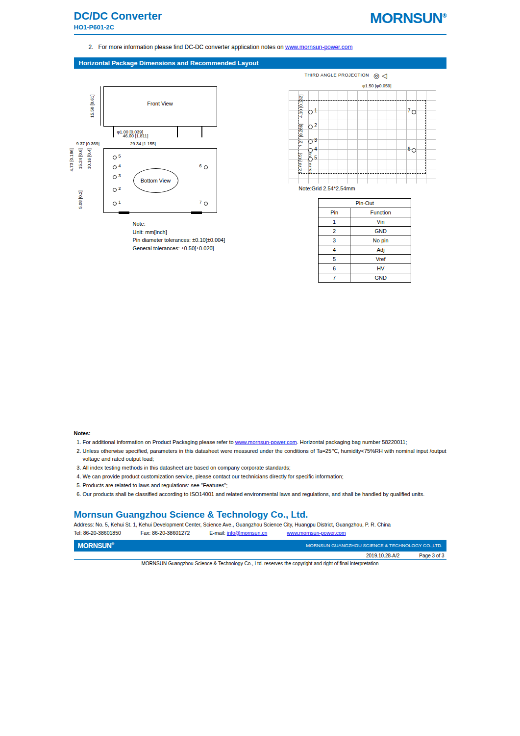DC/DC Converter
HO1-P601-2C
MORNSUN®
2. For more information please find DC-DC converter application notes on www.mornsun-power.com
Horizontal Package Dimensions and Recommended Layout
THIRD ANGLE PROJECTION ◎ ◁
15.50 [0.61]
Front View
4.10 [0.162]
φ1.00 [0.039]
7.27 [0.286]
46.00 [1.811]
9.37 [0.369]
29.34 [1.155]
Bottom View
5
4
3
2
1
6
7
4.73 [0.186]
15.24 [0.6]
10.16 [0.4]
5.08 [0.2]
12.70 [0.5]
25.70 [1.012]
Note:
Unit: mm[inch]
Pin diameter tolerances: ±0.10[±0.004]
General tolerances: ±0.50[±0.020]
φ1.50 [φ0.059]
1
2
3
4
5
7
6
Note:Grid 2.54*2.54mm
| Pin-Out |
| --- |
| Pin | Function |
| 1 | Vin |
| 2 | GND |
| 3 | No pin |
| 4 | Adj |
| 5 | Vref |
| 6 | HV |
| 7 | GND |
Notes:
For additional information on Product Packaging please refer to www.mornsun-power.com. Horizontal packaging bag number 58220011;
Unless otherwise specified, parameters in this datasheet were measured under the conditions of Ta=25℃, humidity<75%RH with nominal input /output voltage and rated output load;
All index testing methods in this datasheet are based on company corporate standards;
We can provide product customization service, please contact our technicians directly for specific information;
Products are related to laws and regulations: see "Features";
Our products shall be classified according to ISO14001 and related environmental laws and regulations, and shall be handled by qualified units.
Mornsun Guangzhou Science & Technology Co., Ltd.
Address: No. 5, Kehui St. 1, Kehui Development Center, Science Ave., Guangzhou Science City, Huangpu District, Guangzhou, P. R. China
Tel: 86-20-38601850 Fax: 86-20-38601272 E-mail: info@mornsun.cn www.mornsun-power.com
MORNSUN®
MORNSUN GUANGZHOU SCIENCE & TECHNOLOGY CO.,LTD.
2019.10.28-A/2 Page 3 of 3
MORNSUN Guangzhou Science & Technology Co., Ltd. reserves the copyright and right of final interpretation